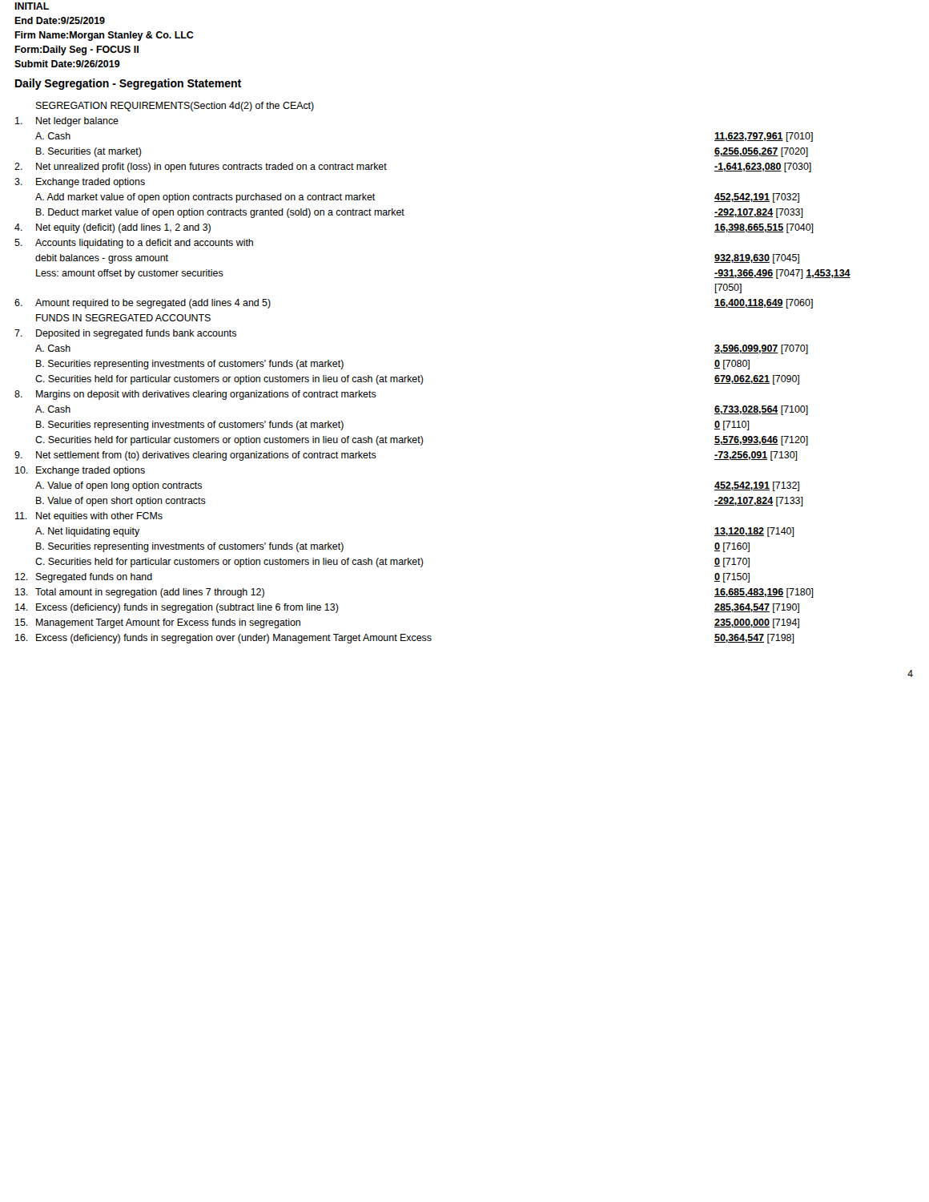INITIAL
End Date:9/25/2019
Firm Name:Morgan Stanley & Co. LLC
Form:Daily Seg - FOCUS II
Submit Date:9/26/2019
Daily Segregation - Segregation Statement
| | SEGREGATION REQUIREMENTS(Section 4d(2) of the CEAct) | |
| 1. | Net ledger balance | |
| | A. Cash | 11,623,797,961 [7010] |
| | B. Securities (at market) | 6,256,056,267 [7020] |
| 2. | Net unrealized profit (loss) in open futures contracts traded on a contract market | -1,641,623,080 [7030] |
| 3. | Exchange traded options | |
| | A. Add market value of open option contracts purchased on a contract market | 452,542,191 [7032] |
| | B. Deduct market value of open option contracts granted (sold) on a contract market | -292,107,824 [7033] |
| 4. | Net equity (deficit) (add lines 1, 2 and 3) | 16,398,665,515 [7040] |
| 5. | Accounts liquidating to a deficit and accounts with | |
| | debit balances - gross amount | 932,819,630 [7045] |
| | Less: amount offset by customer securities | -931,366,496 [7047] 1,453,134 [7050] |
| 6. | Amount required to be segregated (add lines 4 and 5) | 16,400,118,649 [7060] |
| | FUNDS IN SEGREGATED ACCOUNTS | |
| 7. | Deposited in segregated funds bank accounts | |
| | A. Cash | 3,596,099,907 [7070] |
| | B. Securities representing investments of customers' funds (at market) | 0 [7080] |
| | C. Securities held for particular customers or option customers in lieu of cash (at market) | 679,062,621 [7090] |
| 8. | Margins on deposit with derivatives clearing organizations of contract markets | |
| | A. Cash | 6,733,028,564 [7100] |
| | B. Securities representing investments of customers' funds (at market) | 0 [7110] |
| | C. Securities held for particular customers or option customers in lieu of cash (at market) | 5,576,993,646 [7120] |
| 9. | Net settlement from (to) derivatives clearing organizations of contract markets | -73,256,091 [7130] |
| 10. | Exchange traded options | |
| | A. Value of open long option contracts | 452,542,191 [7132] |
| | B. Value of open short option contracts | -292,107,824 [7133] |
| 11. | Net equities with other FCMs | |
| | A. Net liquidating equity | 13,120,182 [7140] |
| | B. Securities representing investments of customers' funds (at market) | 0 [7160] |
| | C. Securities held for particular customers or option customers in lieu of cash (at market) | 0 [7170] |
| 12. | Segregated funds on hand | 0 [7150] |
| 13. | Total amount in segregation (add lines 7 through 12) | 16,685,483,196 [7180] |
| 14. | Excess (deficiency) funds in segregation (subtract line 6 from line 13) | 285,364,547 [7190] |
| 15. | Management Target Amount for Excess funds in segregation | 235,000,000 [7194] |
| 16. | Excess (deficiency) funds in segregation over (under) Management Target Amount Excess | 50,364,547 [7198] |
4